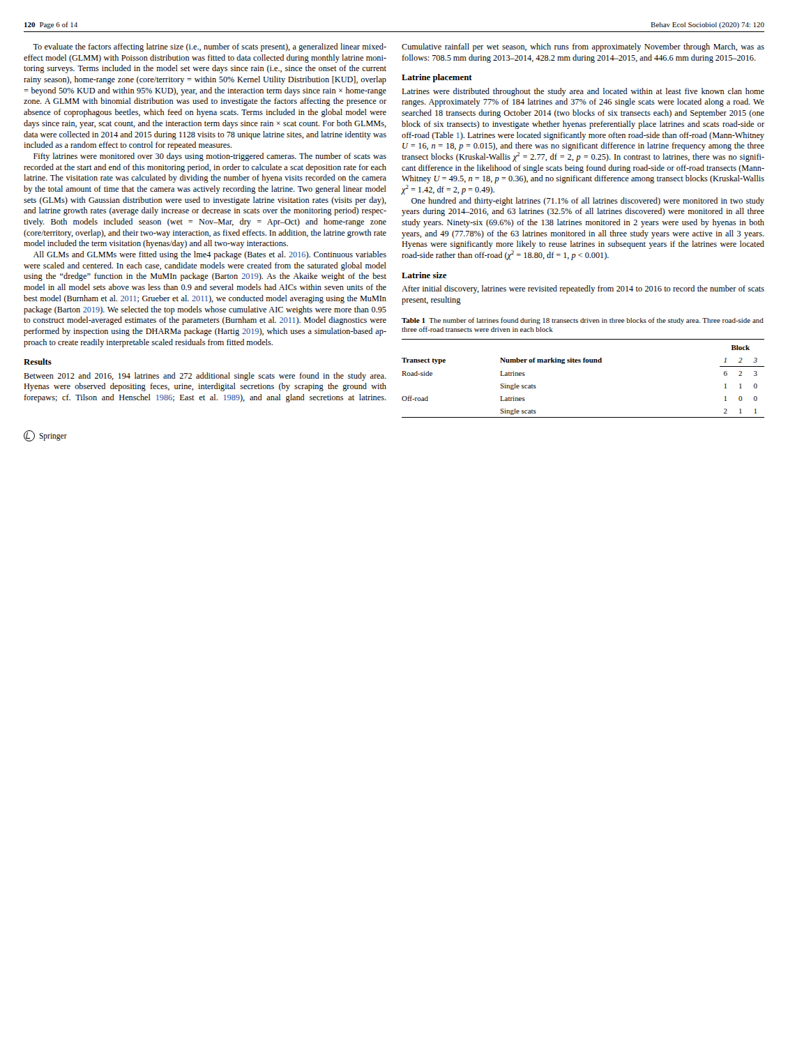120 Page 6 of 14
Behav Ecol Sociobiol (2020) 74: 120
To evaluate the factors affecting latrine size (i.e., number of scats present), a generalized linear mixed-effect model (GLMM) with Poisson distribution was fitted to data collected during monthly latrine monitoring surveys. Terms included in the model set were days since rain (i.e., since the onset of the current rainy season), home-range zone (core/territory = within 50% Kernel Utility Distribution [KUD], overlap = beyond 50% KUD and within 95% KUD), year, and the interaction term days since rain × home-range zone. A GLMM with binomial distribution was used to investigate the factors affecting the presence or absence of coprophagous beetles, which feed on hyena scats. Terms included in the global model were days since rain, year, scat count, and the interaction term days since rain × scat count. For both GLMMs, data were collected in 2014 and 2015 during 1128 visits to 78 unique latrine sites, and latrine identity was included as a random effect to control for repeated measures.
Fifty latrines were monitored over 30 days using motion-triggered cameras. The number of scats was recorded at the start and end of this monitoring period, in order to calculate a scat deposition rate for each latrine. The visitation rate was calculated by dividing the number of hyena visits recorded on the camera by the total amount of time that the camera was actively recording the latrine. Two general linear model sets (GLMs) with Gaussian distribution were used to investigate latrine visitation rates (visits per day), and latrine growth rates (average daily increase or decrease in scats over the monitoring period) respectively. Both models included season (wet = Nov–Mar, dry = Apr–Oct) and home-range zone (core/territory, overlap), and their two-way interaction, as fixed effects. In addition, the latrine growth rate model included the term visitation (hyenas/day) and all two-way interactions.
All GLMs and GLMMs were fitted using the lme4 package (Bates et al. 2016). Continuous variables were scaled and centered. In each case, candidate models were created from the saturated global model using the “dredge” function in the MuMIn package (Barton 2019). As the Akaike weight of the best model in all model sets above was less than 0.9 and several models had AICs within seven units of the best model (Burnham et al. 2011; Grueber et al. 2011), we conducted model averaging using the MuMIn package (Barton 2019). We selected the top models whose cumulative AIC weights were more than 0.95 to construct model-averaged estimates of the parameters (Burnham et al. 2011). Model diagnostics were performed by inspection using the DHARMa package (Hartig 2019), which uses a simulation-based approach to create readily interpretable scaled residuals from fitted models.
Results
Between 2012 and 2016, 194 latrines and 272 additional single scats were found in the study area. Hyenas were observed depositing feces, urine, interdigital secretions (by scraping the ground with forepaws; cf. Tilson and Henschel 1986; East et al. 1989), and anal gland secretions at latrines. Cumulative rainfall per wet season, which runs from approximately November through March, was as follows: 708.5 mm during 2013–2014, 428.2 mm during 2014–2015, and 446.6 mm during 2015–2016.
Latrine placement
Latrines were distributed throughout the study area and located within at least five known clan home ranges. Approximately 77% of 184 latrines and 37% of 246 single scats were located along a road. We searched 18 transects during October 2014 (two blocks of six transects each) and September 2015 (one block of six transects) to investigate whether hyenas preferentially place latrines and scats road-side or off-road (Table 1). Latrines were located significantly more often road-side than off-road (Mann-Whitney U = 16, n = 18, p = 0.015), and there was no significant difference in latrine frequency among the three transect blocks (Kruskal-Wallis χ2 = 2.77, df = 2, p = 0.25). In contrast to latrines, there was no significant difference in the likelihood of single scats being found during road-side or off-road transects (Mann-Whitney U = 49.5, n = 18, p = 0.36), and no significant difference among transect blocks (Kruskal-Wallis χ2 = 1.42, df = 2, p = 0.49).
One hundred and thirty-eight latrines (71.1% of all latrines discovered) were monitored in two study years during 2014–2016, and 63 latrines (32.5% of all latrines discovered) were monitored in all three study years. Ninety-six (69.6%) of the 138 latrines monitored in 2 years were used by hyenas in both years, and 49 (77.78%) of the 63 latrines monitored in all three study years were active in all 3 years. Hyenas were significantly more likely to reuse latrines in subsequent years if the latrines were located road-side rather than off-road (χ2 = 18.80, df = 1, p < 0.001).
Latrine size
After initial discovery, latrines were revisited repeatedly from 2014 to 2016 to record the number of scats present, resulting
Table 1 The number of latrines found during 18 transects driven in three blocks of the study area. Three road-side and three off-road transects were driven in each block
| Transect type | Number of marking sites found | Block |
| --- | --- | --- |
| 1 | 2 | 3 |
| Road-side | Latrines | 6 | 2 | 3 |
| | Single scats | 1 | 1 | 0 |
| Off-road | Latrines | 1 | 0 | 0 |
| | Single scats | 2 | 1 | 1 |
Springer